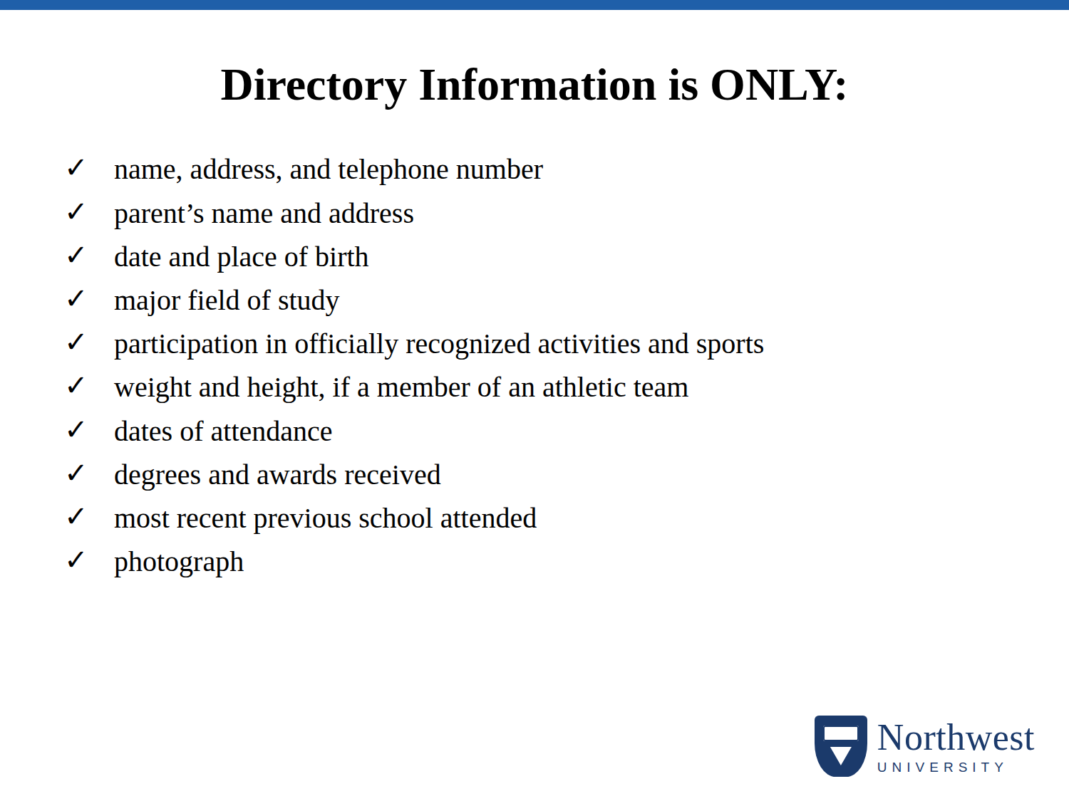Directory Information is ONLY:
name, address, and telephone number
parent’s name and address
date and place of birth
major field of study
participation in officially recognized activities and sports
weight and height, if a member of an athletic team
dates of attendance
degrees and awards received
most recent previous school attended
photograph
Northwest UNIVERSITY